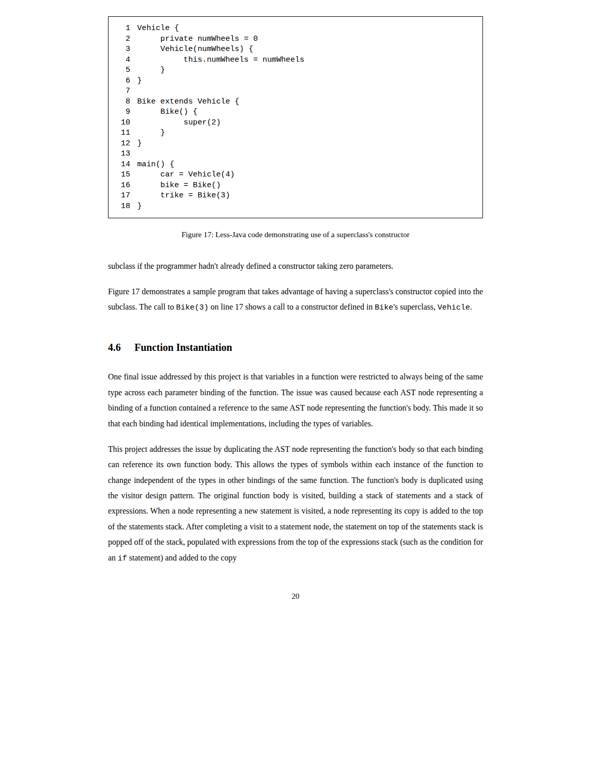1 Vehicle {
2     private numWheels = 0
3     Vehicle(numWheels) {
4          this.numWheels = numWheels
5     }
6}
7
8 Bike extends Vehicle {
9     Bike() {
10          super(2)
11     }
12}
13
14main() {
15     car = Vehicle(4)
16     bike = Bike()
17     trike = Bike(3)
18}
Figure 17: Less-Java code demonstrating use of a superclass's constructor
subclass if the programmer hadn't already defined a constructor taking zero parameters.
Figure 17 demonstrates a sample program that takes advantage of having a superclass's constructor copied into the subclass. The call to Bike(3) on line 17 shows a call to a constructor defined in Bike's superclass, Vehicle.
4.6 Function Instantiation
One final issue addressed by this project is that variables in a function were restricted to always being of the same type across each parameter binding of the function. The issue was caused because each AST node representing a binding of a function contained a reference to the same AST node representing the function's body. This made it so that each binding had identical implementations, including the types of variables.
This project addresses the issue by duplicating the AST node representing the function's body so that each binding can reference its own function body. This allows the types of symbols within each instance of the function to change independent of the types in other bindings of the same function. The function's body is duplicated using the visitor design pattern. The original function body is visited, building a stack of statements and a stack of expressions. When a node representing a new statement is visited, a node representing its copy is added to the top of the statements stack. After completing a visit to a statement node, the statement on top of the statements stack is popped off of the stack, populated with expressions from the top of the expressions stack (such as the condition for an if statement) and added to the copy
20